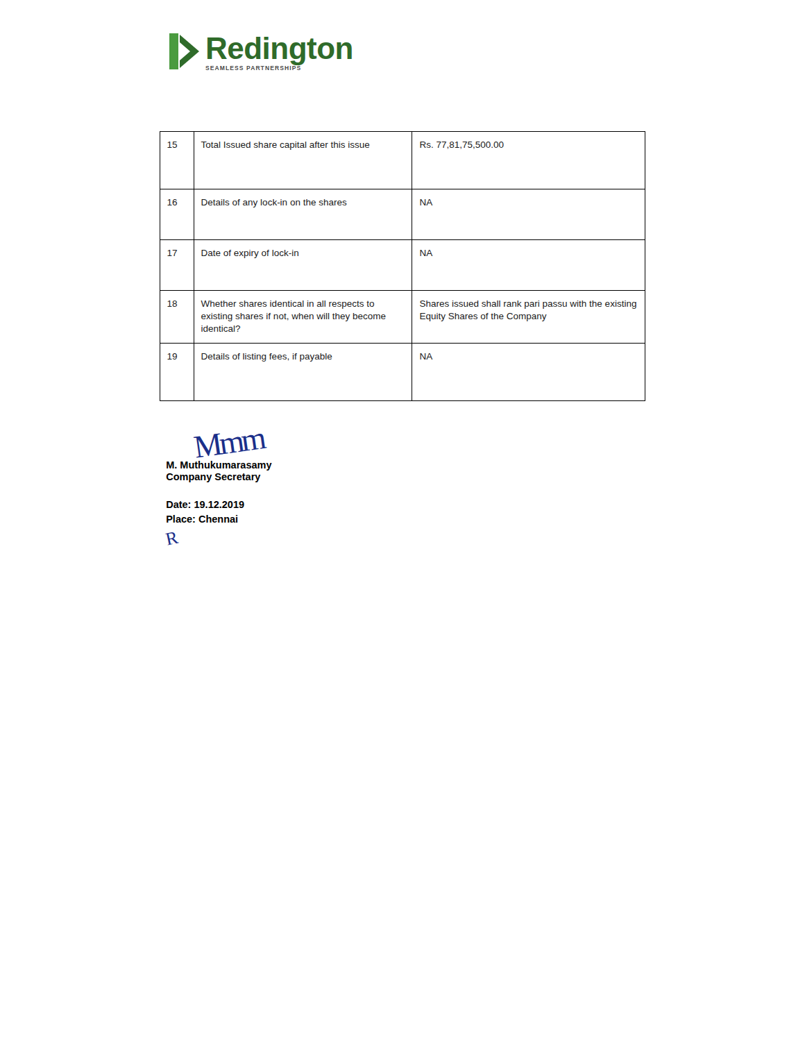Redington
SEAMLESS PARTNERSHIPS
| 15 | Total Issued share capital after this issue | Rs. 77,81,75,500.00 |
| 16 | Details of any lock-in on the shares | NA |
| 17 | Date of expiry of lock-in | NA |
| 18 | Whether shares identical in all respects to existing shares if not, when will they become identical? | Shares issued shall rank pari passu with the existing Equity Shares of the Company |
| 19 | Details of listing fees, if payable | NA |
Mmm
M. Muthukumarasamy
Company Secretary
Date: 19.12.2019
Place: Chennai
R